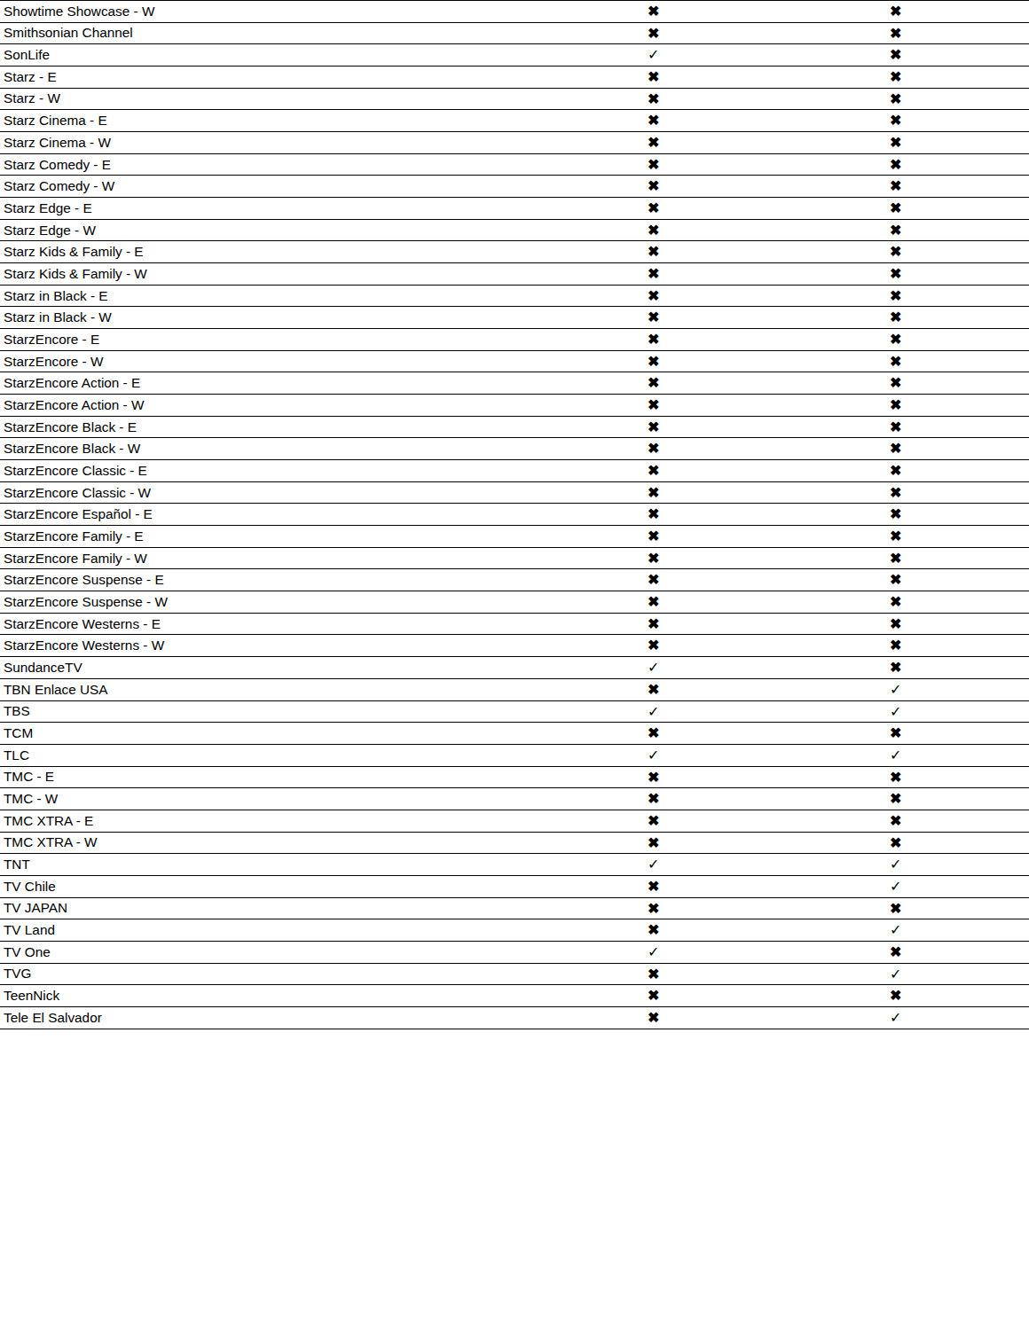| Showtime Showcase - W | ✖ | ✖ |
| Smithsonian Channel | ✖ | ✖ |
| SonLife | ✓ | ✖ |
| Starz - E | ✖ | ✖ |
| Starz - W | ✖ | ✖ |
| Starz Cinema - E | ✖ | ✖ |
| Starz Cinema - W | ✖ | ✖ |
| Starz Comedy - E | ✖ | ✖ |
| Starz Comedy - W | ✖ | ✖ |
| Starz Edge - E | ✖ | ✖ |
| Starz Edge - W | ✖ | ✖ |
| Starz Kids & Family - E | ✖ | ✖ |
| Starz Kids & Family - W | ✖ | ✖ |
| Starz in Black - E | ✖ | ✖ |
| Starz in Black - W | ✖ | ✖ |
| StarzEncore - E | ✖ | ✖ |
| StarzEncore - W | ✖ | ✖ |
| StarzEncore Action - E | ✖ | ✖ |
| StarzEncore Action - W | ✖ | ✖ |
| StarzEncore Black - E | ✖ | ✖ |
| StarzEncore Black - W | ✖ | ✖ |
| StarzEncore Classic - E | ✖ | ✖ |
| StarzEncore Classic - W | ✖ | ✖ |
| StarzEncore Español - E | ✖ | ✖ |
| StarzEncore Family - E | ✖ | ✖ |
| StarzEncore Family - W | ✖ | ✖ |
| StarzEncore Suspense - E | ✖ | ✖ |
| StarzEncore Suspense - W | ✖ | ✖ |
| StarzEncore Westerns - E | ✖ | ✖ |
| StarzEncore Westerns - W | ✖ | ✖ |
| SundanceTV | ✓ | ✖ |
| TBN Enlace USA | ✖ | ✓ |
| TBS | ✓ | ✓ |
| TCM | ✖ | ✖ |
| TLC | ✓ | ✓ |
| TMC - E | ✖ | ✖ |
| TMC - W | ✖ | ✖ |
| TMC XTRA - E | ✖ | ✖ |
| TMC XTRA - W | ✖ | ✖ |
| TNT | ✓ | ✓ |
| TV Chile | ✖ | ✓ |
| TV JAPAN | ✖ | ✖ |
| TV Land | ✖ | ✓ |
| TV One | ✓ | ✖ |
| TVG | ✖ | ✓ |
| TeenNick | ✖ | ✖ |
| Tele El Salvador | ✖ | ✓ |